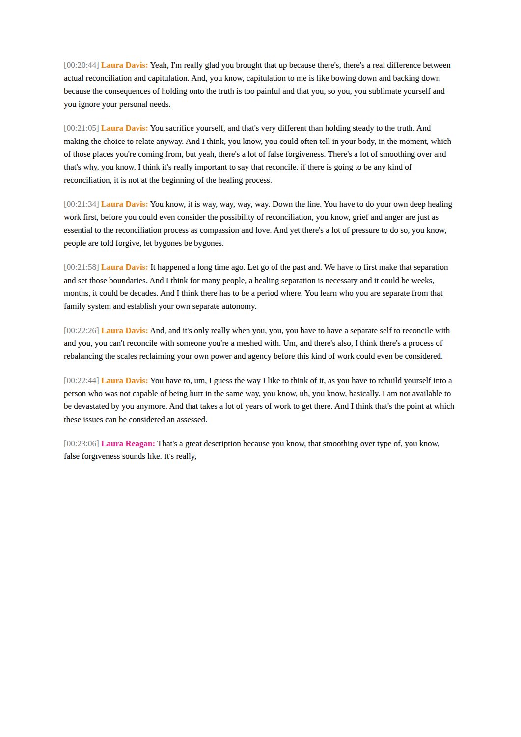[00:20:44] Laura Davis: Yeah, I'm really glad you brought that up because there's, there's a real difference between actual reconciliation and capitulation. And, you know, capitulation to me is like bowing down and backing down because the consequences of holding onto the truth is too painful and that you, so you, you sublimate yourself and you ignore your personal needs.
[00:21:05] Laura Davis: You sacrifice yourself, and that's very different than holding steady to the truth. And making the choice to relate anyway. And I think, you know, you could often tell in your body, in the moment, which of those places you're coming from, but yeah, there's a lot of false forgiveness. There's a lot of smoothing over and that's why, you know, I think it's really important to say that reconcile, if there is going to be any kind of reconciliation, it is not at the beginning of the healing process.
[00:21:34] Laura Davis: You know, it is way, way, way, way. Down the line. You have to do your own deep healing work first, before you could even consider the possibility of reconciliation, you know, grief and anger are just as essential to the reconciliation process as compassion and love. And yet there's a lot of pressure to do so, you know, people are told forgive, let bygones be bygones.
[00:21:58] Laura Davis: It happened a long time ago. Let go of the past and. We have to first make that separation and set those boundaries. And I think for many people, a healing separation is necessary and it could be weeks, months, it could be decades. And I think there has to be a period where. You learn who you are separate from that family system and establish your own separate autonomy.
[00:22:26] Laura Davis: And, and it's only really when you, you, you have to have a separate self to reconcile with and you, you can't reconcile with someone you're a meshed with. Um, and there's also, I think there's a process of rebalancing the scales reclaiming your own power and agency before this kind of work could even be considered.
[00:22:44] Laura Davis: You have to, um, I guess the way I like to think of it, as you have to rebuild yourself into a person who was not capable of being hurt in the same way, you know, uh, you know, basically. I am not available to be devastated by you anymore. And that takes a lot of years of work to get there. And I think that's the point at which these issues can be considered an assessed.
[00:23:06] Laura Reagan: That's a great description because you know, that smoothing over type of, you know, false forgiveness sounds like. It's really,